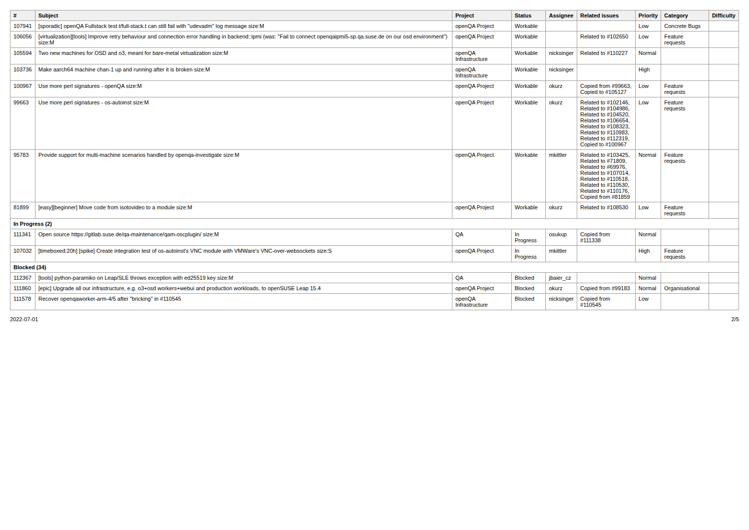| # | Subject | Project | Status | Assignee | Related issues | Priority | Category | Difficulty |
| --- | --- | --- | --- | --- | --- | --- | --- | --- |
| 107941 | [sporadic] openQA Fullstack test t/full-stack.t can still fail with "udevadm" log message size:M | openQA Project | Workable | | | Low | Concrete Bugs | |
| 106056 | [virtualization][tools] Improve retry behaviour and connection error handling in backend::ipmi (was: "Fail to connect openqaipmi5-sp.qa.suse.de on our osd environment") size:M | openQA Project | Workable | | Related to #102650 | Low | Feature requests | |
| 105594 | Two new machines for OSD and o3, meant for bare-metal virtualization size:M | openQA Infrastructure | Workable | nicksinger | Related to #110227 | Normal | | |
| 103736 | Make aarch64 machine chan-1 up and running after it is broken size:M | openQA Infrastructure | Workable | nicksinger | | High | | |
| 100967 | Use more perl signatures - openQA size:M | openQA Project | Workable | okurz | Copied from #99663, Copied to #105127 | Low | Feature requests | |
| 99663 | Use more perl signatures - os-autoinst size:M | openQA Project | Workable | okurz | Related to #102146, Related to #104986, Related to #104520, Related to #106654, Related to #108323, Related to #110983, Related to #112319, Copied to #100967 | Low | Feature requests | |
| 95783 | Provide support for multi-machine scenarios handled by openqa-investigate size:M | openQA Project | Workable | mkittler | Related to #103425, Related to #71809, Related to #69976, Related to #107014, Related to #110518, Related to #110530, Related to #110176, Copied from #81859 | Normal | Feature requests | |
| 81899 | [easy][beginner] Move code from isotovideo to a module size:M | openQA Project | Workable | okurz | Related to #108530 | Low | Feature requests | |
| In Progress (2) |
| 111341 | Open source https://gitlab.suse.de/qa-maintenance/qam-oscplugin/ size:M | QA | In Progress | osukup | Copied from #111338 | Normal | | |
| 107032 | [timeboxed:20h] [spike] Create integration test of os-autoinst's VNC module with VMWare's VNC-over-websockets size:S | openQA Project | In Progress | mkittler | | High | Feature requests | |
| Blocked (34) |
| 112367 | [tools] python-paramiko on Leap/SLE throws exception with ed25519 key size:M | QA | Blocked | jbaier_cz | | Normal | | |
| 111860 | [epic] Upgrade all our infrastructure, e.g. o3+osd workers+webui and production workloads, to openSUSE Leap 15.4 | openQA Project | Blocked | okurz | Copied from #99183 | Normal | Organisational | |
| 111578 | Recover openqaworker-arm-4/5 after "bricking" in #110545 | openQA Infrastructure | Blocked | nicksinger | Copied from #110545 | Low | | |
2022-07-01 2/5